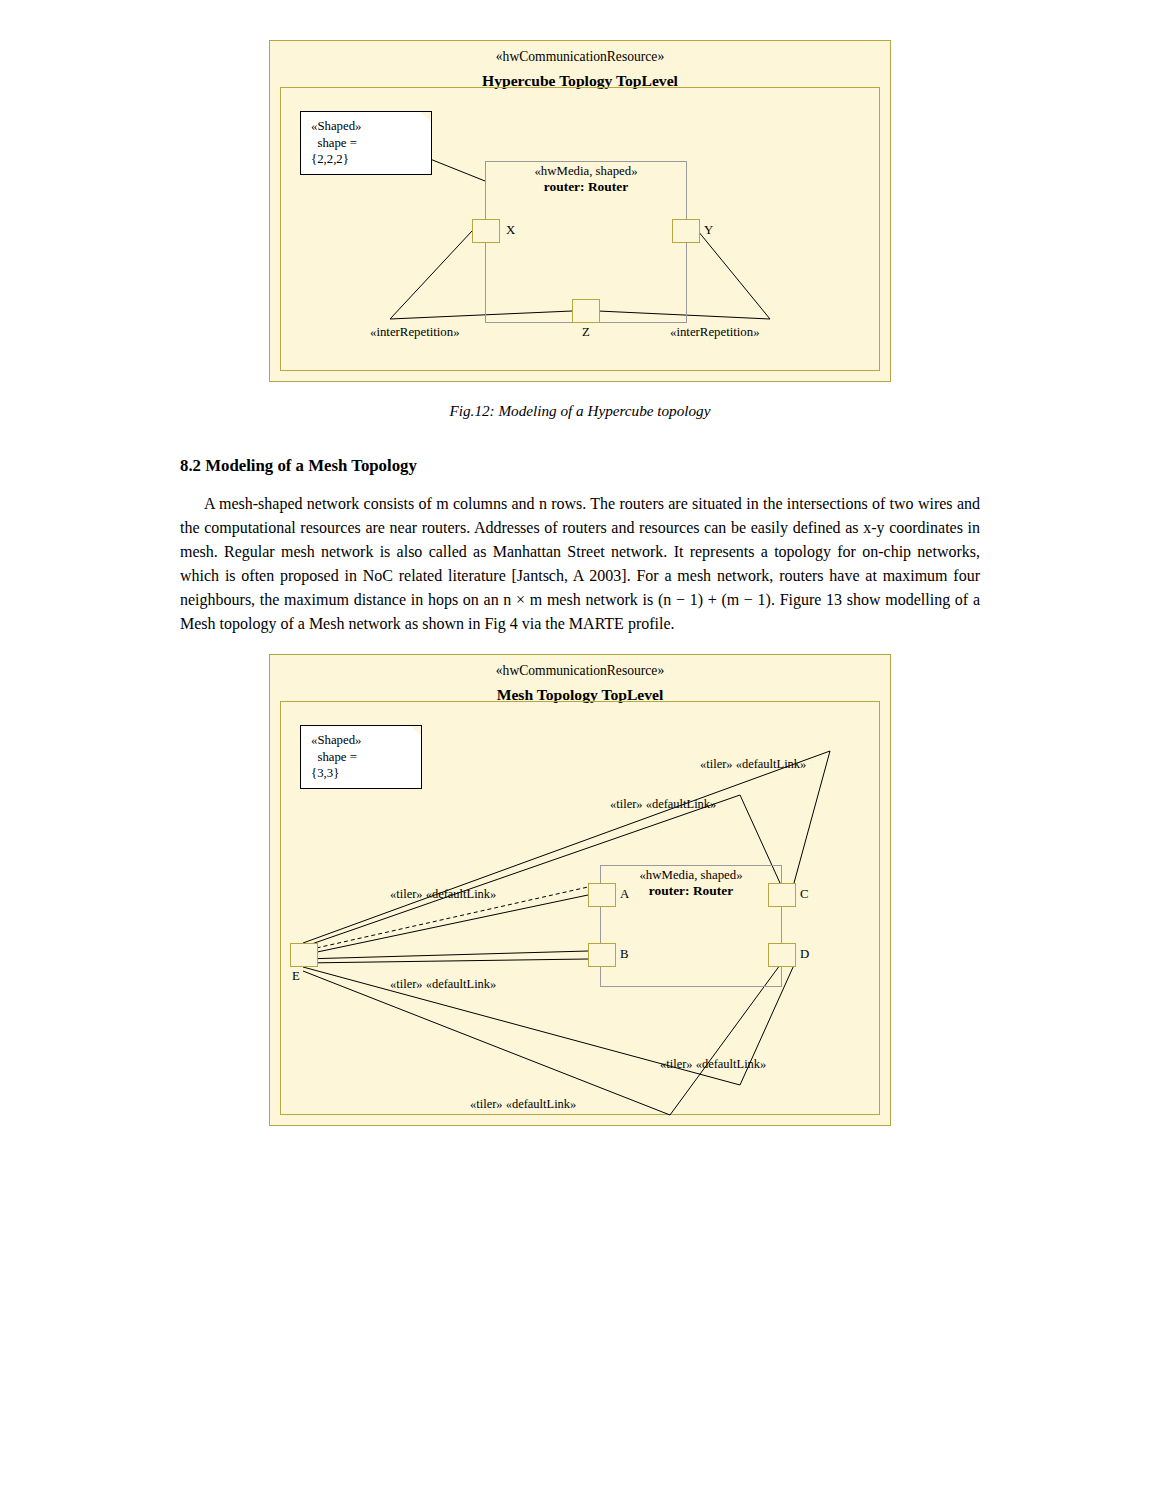«hwCommunicationResource» Hypercube Toplogy TopLevel
«Shaped»
shape =
{2,2,2}
«hwMedia, shaped»
router: Router
X
Y
Z
«interRepetition»
«interRepetition»
Fig.12: Modeling of a Hypercube topology
8.2 Modeling of a Mesh Topology
A mesh-shaped network consists of m columns and n rows. The routers are situated in the intersections of two wires and the computational resources are near routers. Addresses of routers and resources can be easily defined as x-y coordinates in mesh. Regular mesh network is also called as Manhattan Street network. It represents a topology for on-chip networks, which is often proposed in NoC related literature [Jantsch, A 2003]. For a mesh network, routers have at maximum four neighbours, the maximum distance in hops on an n × m mesh network is (n − 1) + (m − 1). Figure 13 show modelling of a Mesh topology of a Mesh network as shown in Fig 4 via the MARTE profile.
«hwCommunicationResource» Mesh Topology TopLevel
«Shaped»
shape =
{3,3}
«hwMedia, shaped»
router: Router
A
C
B
D
E
«tiler» «defaultLink»
«tiler» «defaultLink»
«tiler» «defaultLink»
«tiler» «defaultLink»
«tiler» «defaultLink»
«tiler» «defaultLink»